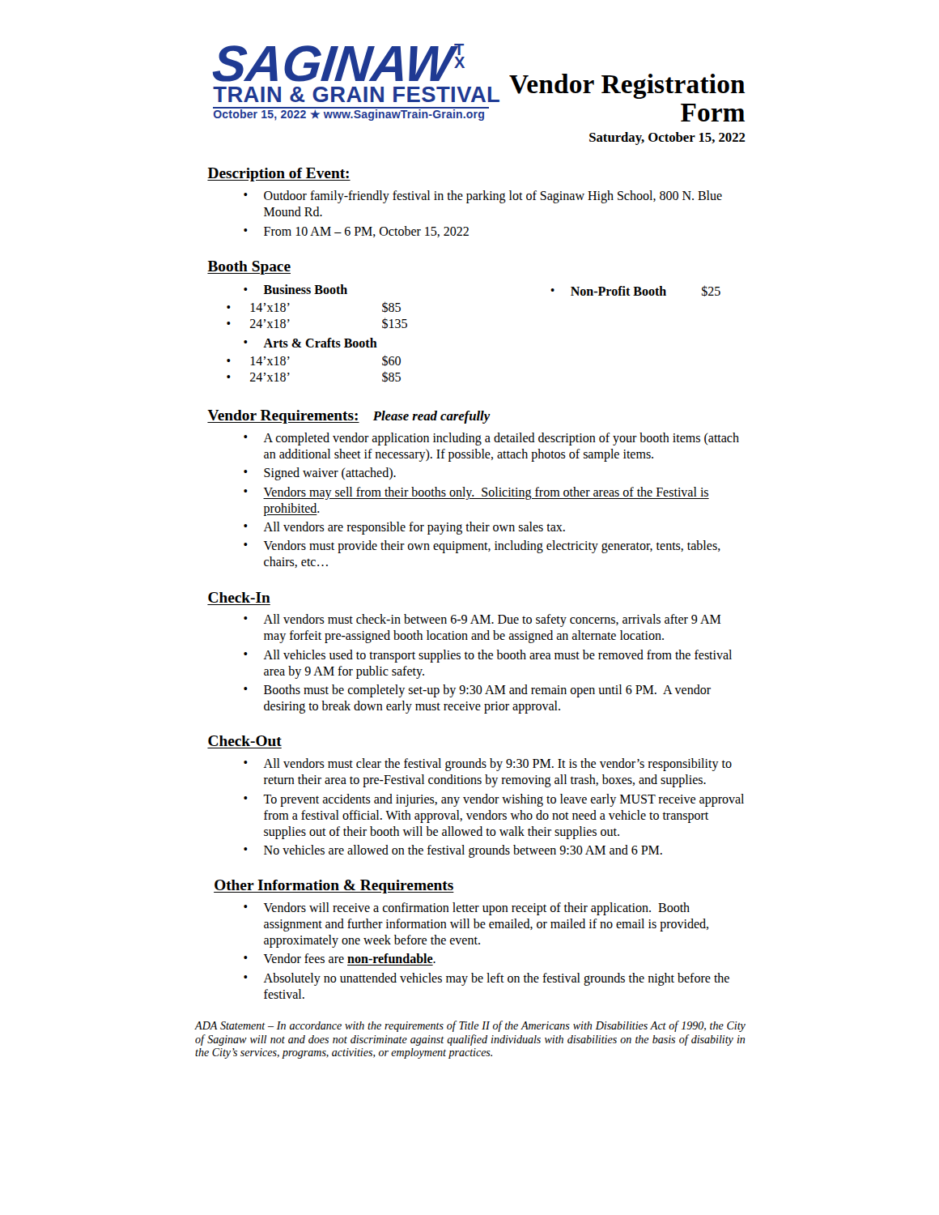SAGINAW TX
TRAIN & GRAIN FESTIVAL
October 15, 2022 ★ www.SaginawTrain-Grain.org
Vendor Registration Form
Saturday, October 15, 2022
Description of Event:
Outdoor family-friendly festival in the parking lot of Saginaw High School, 800 N. Blue Mound Rd.
From 10 AM – 6 PM, October 15, 2022
Booth Space
Business Booth
| • | 14’x18’ | $85 |
| • | 24’x18’ | $135 |
Arts & Crafts Booth
| • | 14’x18’ | $60 |
| • | 24’x18’ | $85 |
Non-Profit Booth$25
Vendor Requirements: Please read carefully
A completed vendor application including a detailed description of your booth items (attach an additional sheet if necessary). If possible, attach photos of sample items.
Signed waiver (attached).
Vendors may sell from their booths only. Soliciting from other areas of the Festival is prohibited.
All vendors are responsible for paying their own sales tax.
Vendors must provide their own equipment, including electricity generator, tents, tables, chairs, etc…
Check-In
All vendors must check-in between 6-9 AM. Due to safety concerns, arrivals after 9 AM may forfeit pre-assigned booth location and be assigned an alternate location.
All vehicles used to transport supplies to the booth area must be removed from the festival area by 9 AM for public safety.
Booths must be completely set-up by 9:30 AM and remain open until 6 PM. A vendor desiring to break down early must receive prior approval.
Check-Out
All vendors must clear the festival grounds by 9:30 PM. It is the vendor’s responsibility to return their area to pre-Festival conditions by removing all trash, boxes, and supplies.
To prevent accidents and injuries, any vendor wishing to leave early MUST receive approval from a festival official. With approval, vendors who do not need a vehicle to transport supplies out of their booth will be allowed to walk their supplies out.
No vehicles are allowed on the festival grounds between 9:30 AM and 6 PM.
Other Information & Requirements
Vendors will receive a confirmation letter upon receipt of their application. Booth assignment and further information will be emailed, or mailed if no email is provided, approximately one week before the event.
Vendor fees are non-refundable.
Absolutely no unattended vehicles may be left on the festival grounds the night before the festival.
ADA Statement – In accordance with the requirements of Title II of the Americans with Disabilities Act of 1990, the City of Saginaw will not and does not discriminate against qualified individuals with disabilities on the basis of disability in the City’s services, programs, activities, or employment practices.